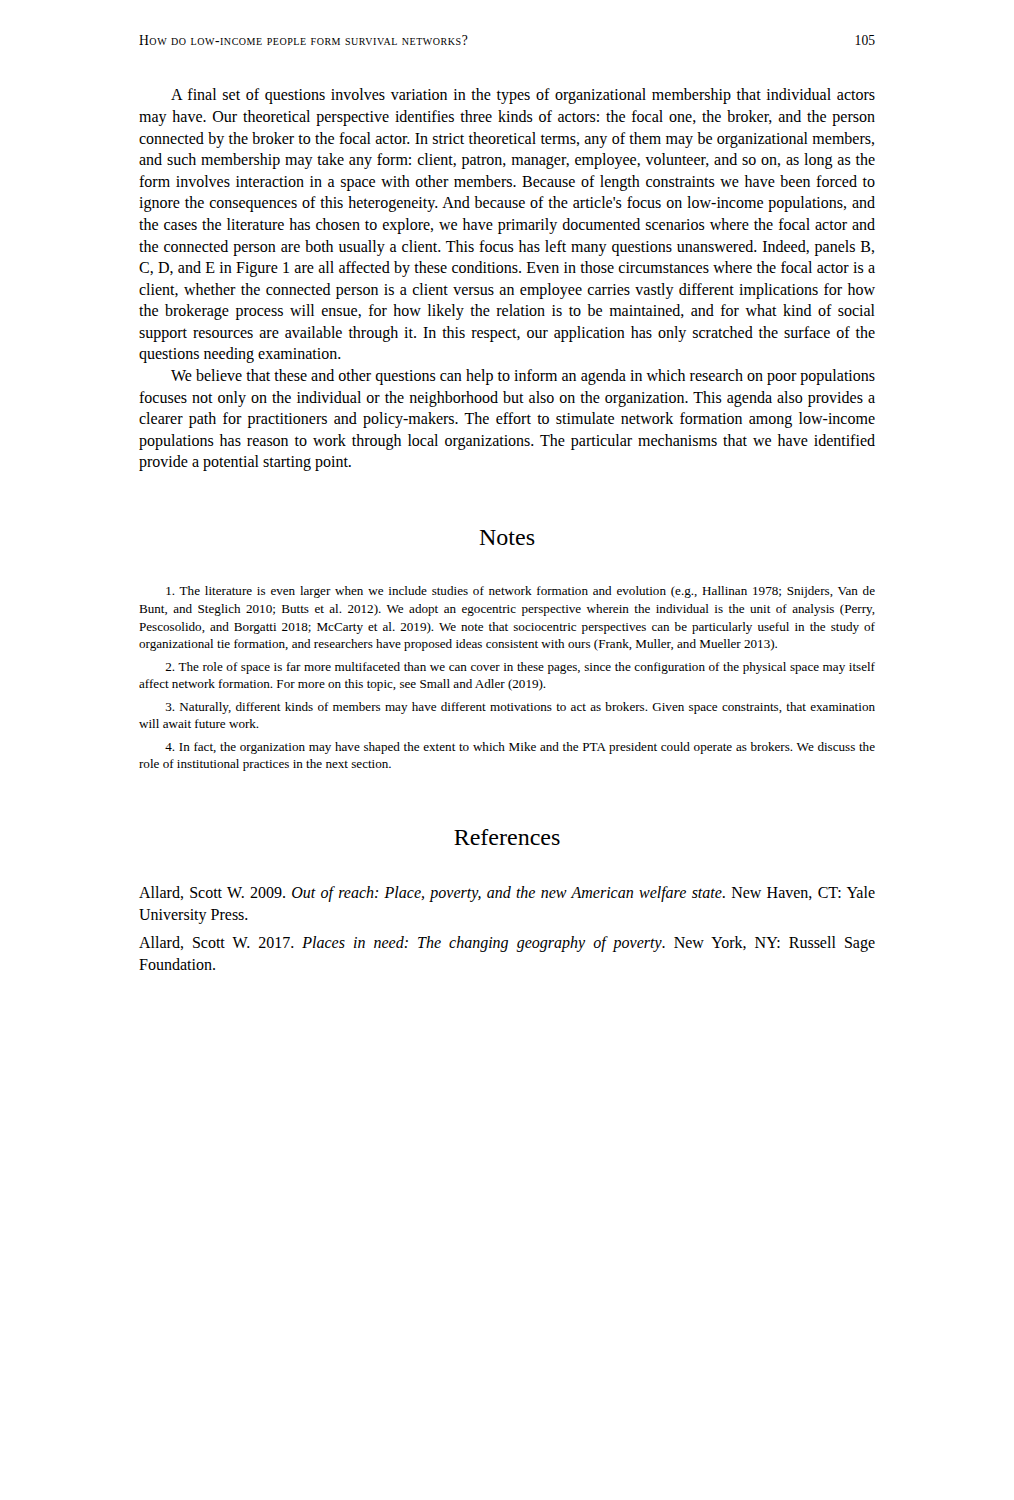How do low-income people form survival networks? 105
A final set of questions involves variation in the types of organizational membership that individual actors may have. Our theoretical perspective identifies three kinds of actors: the focal one, the broker, and the person connected by the broker to the focal actor. In strict theoretical terms, any of them may be organizational members, and such membership may take any form: client, patron, manager, employee, volunteer, and so on, as long as the form involves interaction in a space with other members. Because of length constraints we have been forced to ignore the consequences of this heterogeneity. And because of the article's focus on low-income populations, and the cases the literature has chosen to explore, we have primarily documented scenarios where the focal actor and the connected person are both usually a client. This focus has left many questions unanswered. Indeed, panels B, C, D, and E in Figure 1 are all affected by these conditions. Even in those circumstances where the focal actor is a client, whether the connected person is a client versus an employee carries vastly different implications for how the brokerage process will ensue, for how likely the relation is to be maintained, and for what kind of social support resources are available through it. In this respect, our application has only scratched the surface of the questions needing examination.
We believe that these and other questions can help to inform an agenda in which research on poor populations focuses not only on the individual or the neighborhood but also on the organization. This agenda also provides a clearer path for practitioners and policy-makers. The effort to stimulate network formation among low-income populations has reason to work through local organizations. The particular mechanisms that we have identified provide a potential starting point.
Notes
1. The literature is even larger when we include studies of network formation and evolution (e.g., Hallinan 1978; Snijders, Van de Bunt, and Steglich 2010; Butts et al. 2012). We adopt an egocentric perspective wherein the individual is the unit of analysis (Perry, Pescosolido, and Borgatti 2018; McCarty et al. 2019). We note that sociocentric perspectives can be particularly useful in the study of organizational tie formation, and researchers have proposed ideas consistent with ours (Frank, Muller, and Mueller 2013).
2. The role of space is far more multifaceted than we can cover in these pages, since the configuration of the physical space may itself affect network formation. For more on this topic, see Small and Adler (2019).
3. Naturally, different kinds of members may have different motivations to act as brokers. Given space constraints, that examination will await future work.
4. In fact, the organization may have shaped the extent to which Mike and the PTA president could operate as brokers. We discuss the role of institutional practices in the next section.
References
Allard, Scott W. 2009. Out of reach: Place, poverty, and the new American welfare state. New Haven, CT: Yale University Press.
Allard, Scott W. 2017. Places in need: The changing geography of poverty. New York, NY: Russell Sage Foundation.